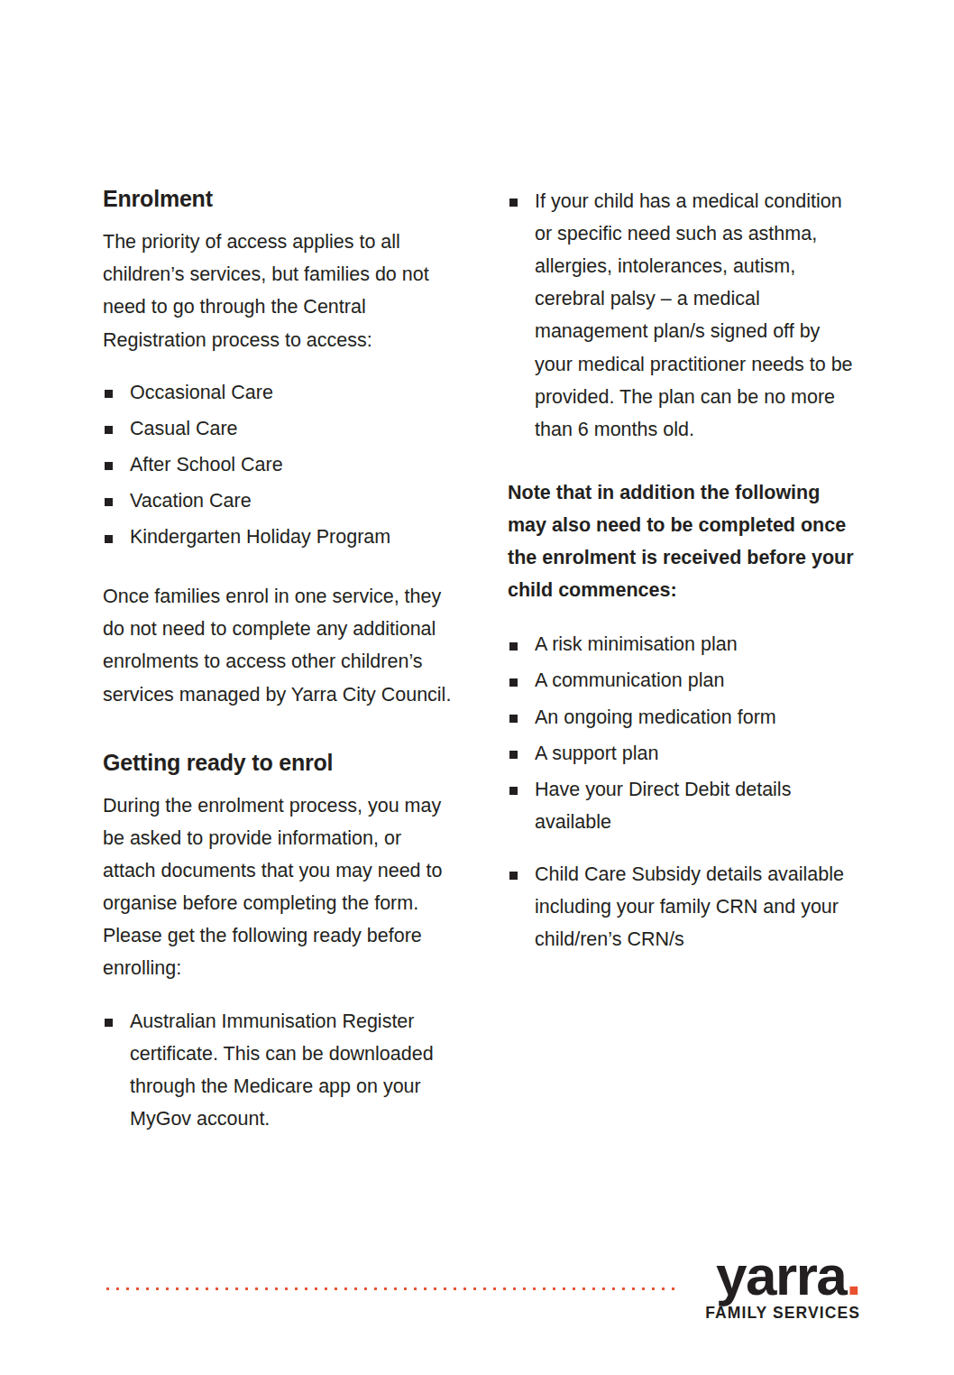Enrolment
The priority of access applies to all children’s services, but families do not need to go through the Central Registration process to access:
Occasional Care
Casual Care
After School Care
Vacation Care
Kindergarten Holiday Program
Once families enrol in one service, they do not need to complete any additional enrolments to access other children’s services managed by Yarra City Council.
Getting ready to enrol
During the enrolment process, you may be asked to provide information, or attach documents that you may need to organise before completing the form. Please get the following ready before enrolling:
Australian Immunisation Register certificate. This can be downloaded through the Medicare app on your MyGov account.
If your child has a medical condition or specific need such as asthma, allergies, intolerances, autism, cerebral palsy – a medical management plan/s signed off by your medical practitioner needs to be provided. The plan can be no more than 6 months old.
Note that in addition the following may also need to be completed once the enrolment is received before your child commences:
A risk minimisation plan
A communication plan
An ongoing medication form
A support plan
Have your Direct Debit details available
Child Care Subsidy details available including your family CRN and your child/ren’s CRN/s
yarra.
FAMILY SERVICES